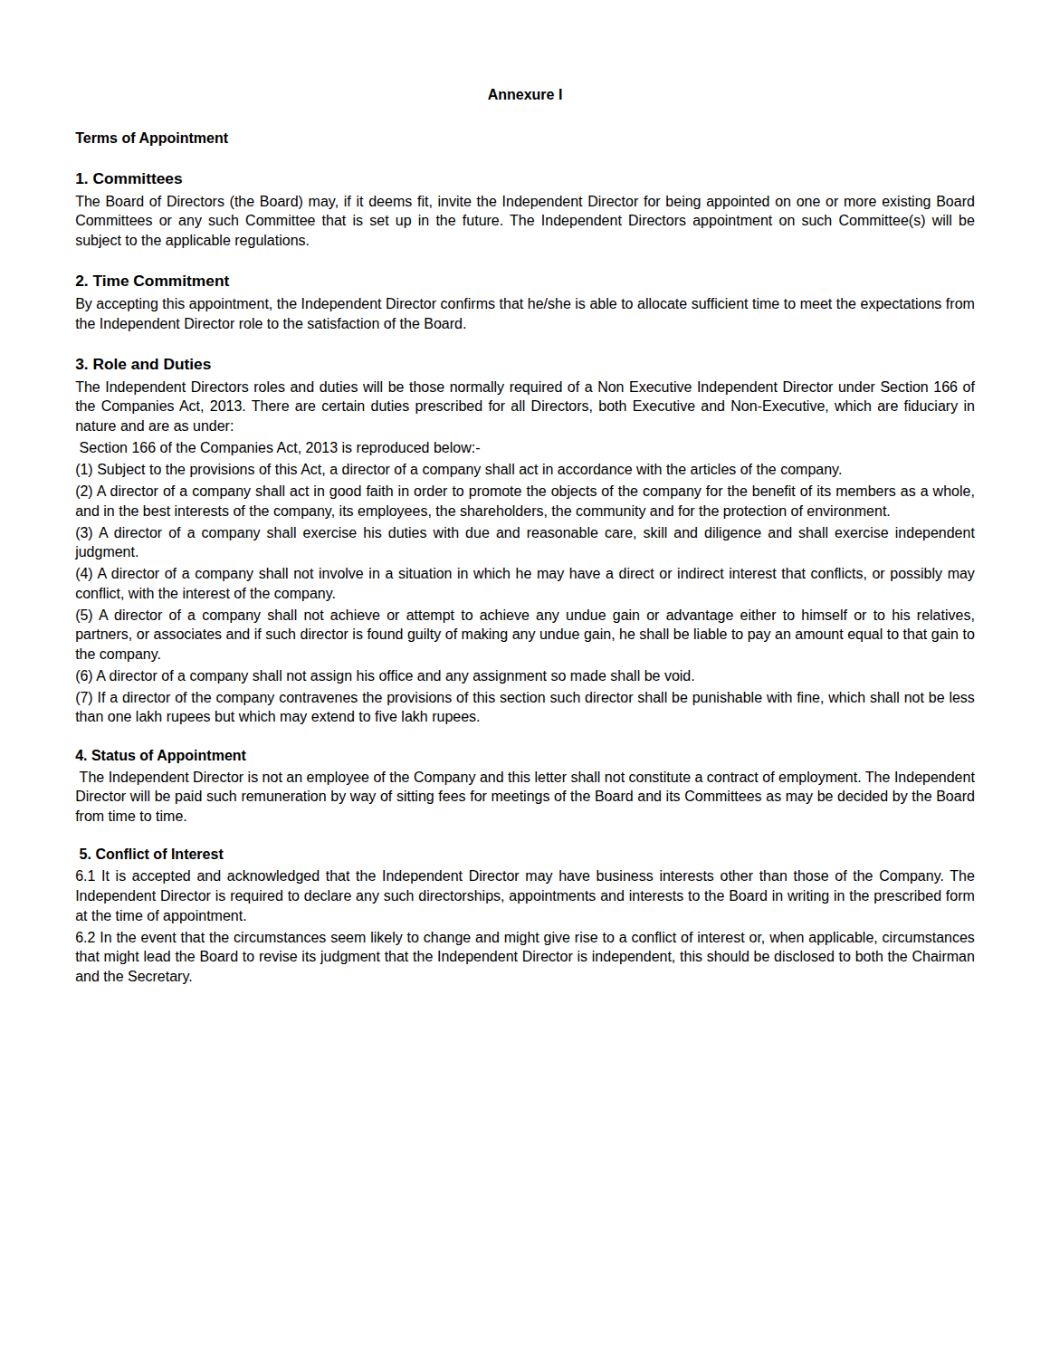Annexure I
Terms of Appointment
1. Committees
The Board of Directors (the Board) may, if it deems fit, invite the Independent Director for being appointed on one or more existing Board Committees or any such Committee that is set up in the future. The Independent Directors appointment on such Committee(s) will be subject to the applicable regulations.
2. Time Commitment
By accepting this appointment, the Independent Director confirms that he/she is able to allocate sufficient time to meet the expectations from the Independent Director role to the satisfaction of the Board.
3. Role and Duties
The Independent Directors roles and duties will be those normally required of a Non Executive Independent Director under Section 166 of the Companies Act, 2013. There are certain duties prescribed for all Directors, both Executive and Non-Executive, which are fiduciary in nature and are as under:
Section 166 of the Companies Act, 2013 is reproduced below:-
(1) Subject to the provisions of this Act, a director of a company shall act in accordance with the articles of the company.
(2) A director of a company shall act in good faith in order to promote the objects of the company for the benefit of its members as a whole, and in the best interests of the company, its employees, the shareholders, the community and for the protection of environment.
(3) A director of a company shall exercise his duties with due and reasonable care, skill and diligence and shall exercise independent judgment.
(4) A director of a company shall not involve in a situation in which he may have a direct or indirect interest that conflicts, or possibly may conflict, with the interest of the company.
(5) A director of a company shall not achieve or attempt to achieve any undue gain or advantage either to himself or to his relatives, partners, or associates and if such director is found guilty of making any undue gain, he shall be liable to pay an amount equal to that gain to the company.
(6) A director of a company shall not assign his office and any assignment so made shall be void.
(7) If a director of the company contravenes the provisions of this section such director shall be punishable with fine, which shall not be less than one lakh rupees but which may extend to five lakh rupees.
4. Status of Appointment
The Independent Director is not an employee of the Company and this letter shall not constitute a contract of employment. The Independent Director will be paid such remuneration by way of sitting fees for meetings of the Board and its Committees as may be decided by the Board from time to time.
5. Conflict of Interest
6.1 It is accepted and acknowledged that the Independent Director may have business interests other than those of the Company. The Independent Director is required to declare any such directorships, appointments and interests to the Board in writing in the prescribed form at the time of appointment.
6.2 In the event that the circumstances seem likely to change and might give rise to a conflict of interest or, when applicable, circumstances that might lead the Board to revise its judgment that the Independent Director is independent, this should be disclosed to both the Chairman and the Secretary.